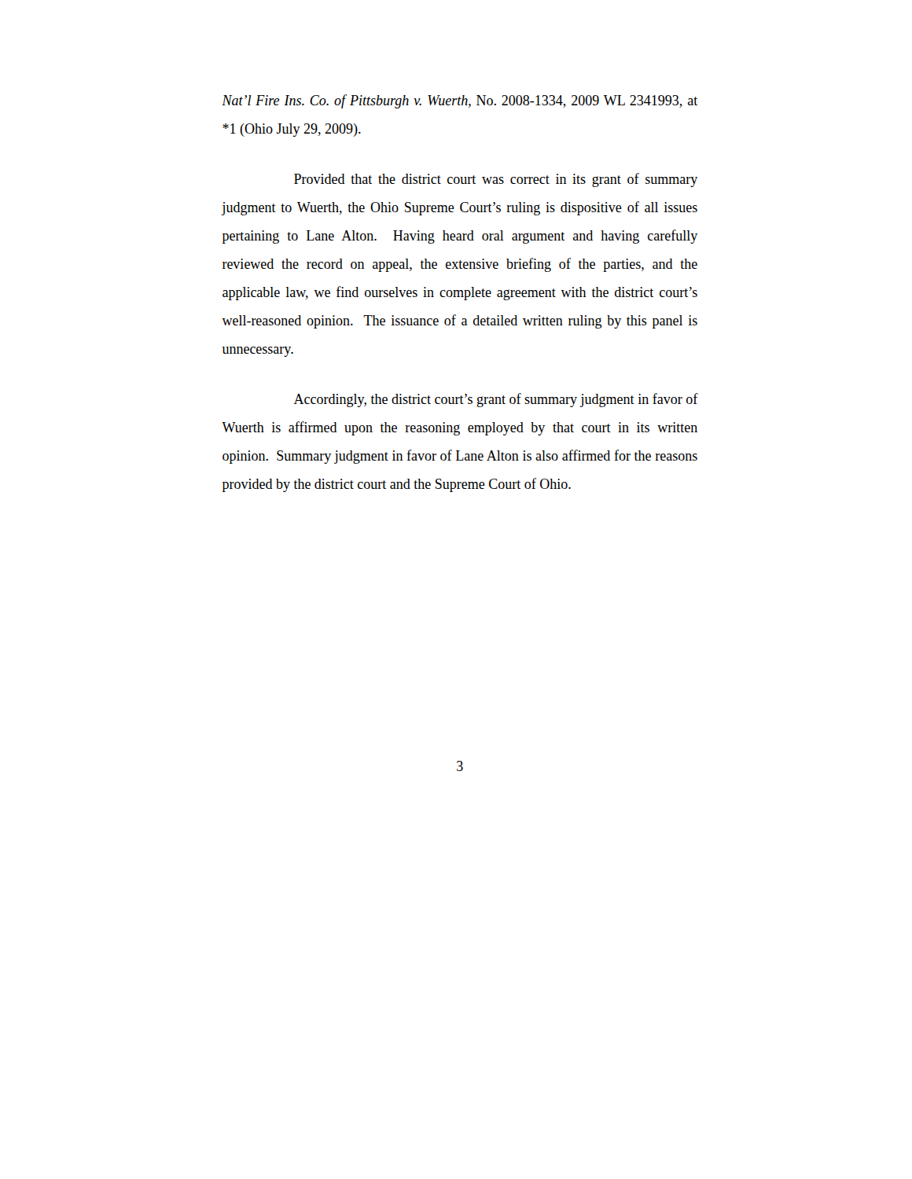Nat’l Fire Ins. Co. of Pittsburgh v. Wuerth, No. 2008-1334, 2009 WL 2341993, at *1 (Ohio July 29, 2009).
Provided that the district court was correct in its grant of summary judgment to Wuerth, the Ohio Supreme Court’s ruling is dispositive of all issues pertaining to Lane Alton. Having heard oral argument and having carefully reviewed the record on appeal, the extensive briefing of the parties, and the applicable law, we find ourselves in complete agreement with the district court’s well-reasoned opinion. The issuance of a detailed written ruling by this panel is unnecessary.
Accordingly, the district court’s grant of summary judgment in favor of Wuerth is affirmed upon the reasoning employed by that court in its written opinion. Summary judgment in favor of Lane Alton is also affirmed for the reasons provided by the district court and the Supreme Court of Ohio.
3